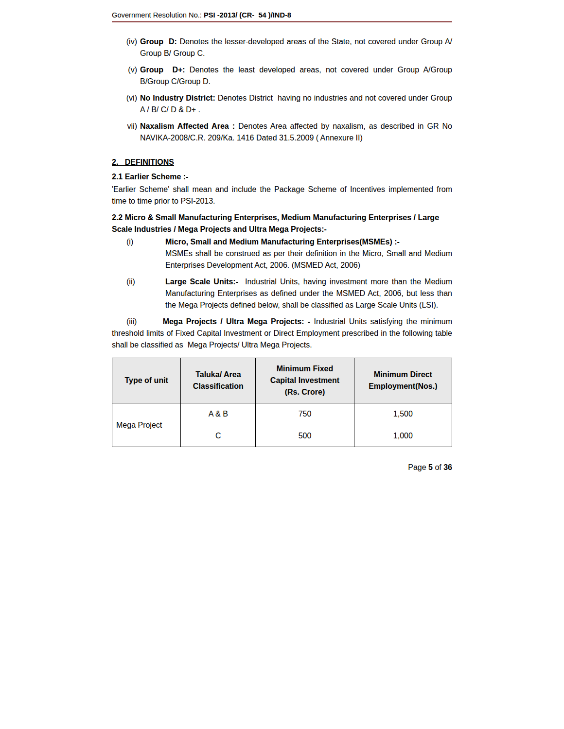Government Resolution No.: PSI -2013/ (CR- 54 )/IND-8
(iv) Group D: Denotes the lesser-developed areas of the State, not covered under Group A/ Group B/ Group C.
(v) Group D+: Denotes the least developed areas, not covered under Group A/Group B/Group C/Group D.
(vi) No Industry District: Denotes District having no industries and not covered under Group A / B/ C/ D & D+ .
vii) Naxalism Affected Area : Denotes Area affected by naxalism, as described in GR No NAVIKA-2008/C.R. 209/Ka. 1416 Dated 31.5.2009 ( Annexure II)
2. DEFINITIONS
2.1 Earlier Scheme :-
'Earlier Scheme' shall mean and include the Package Scheme of Incentives implemented from time to time prior to PSI-2013.
2.2 Micro & Small Manufacturing Enterprises, Medium Manufacturing Enterprises / Large Scale Industries / Mega Projects and Ultra Mega Projects:-
(i) Micro, Small and Medium Manufacturing Enterprises(MSMEs) :- MSMEs shall be construed as per their definition in the Micro, Small and Medium Enterprises Development Act, 2006. (MSMED Act, 2006)
(ii) Large Scale Units:- Industrial Units, having investment more than the Medium Manufacturing Enterprises as defined under the MSMED Act, 2006, but less than the Mega Projects defined below, shall be classified as Large Scale Units (LSI).
(iii) Mega Projects / Ultra Mega Projects: - Industrial Units satisfying the minimum threshold limits of Fixed Capital Investment or Direct Employment prescribed in the following table shall be classified as Mega Projects/ Ultra Mega Projects.
| Type of unit | Taluka/ Area Classification | Minimum Fixed Capital Investment (Rs. Crore) | Minimum Direct Employment(Nos.) |
| --- | --- | --- | --- |
| Mega Project | A & B | 750 | 1,500 |
| C | 500 | 1,000 |
Page 5 of 36